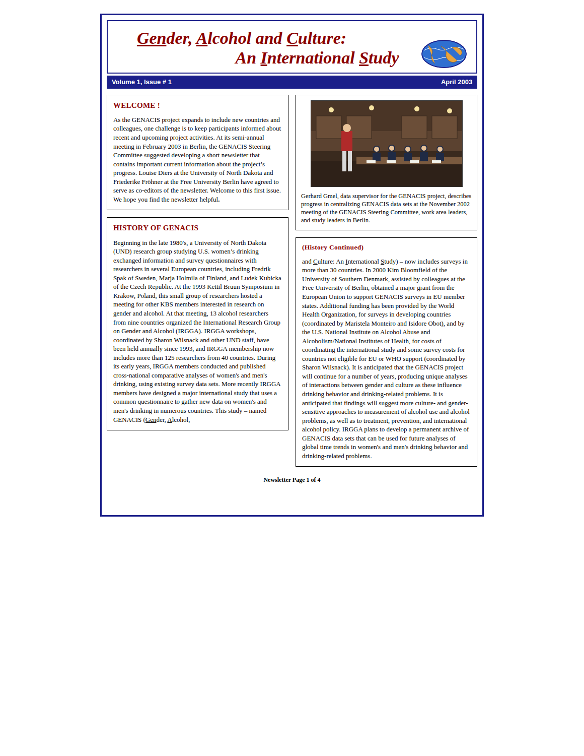Gender, Alcohol and Culture: An International Study
Volume 1, Issue # 1 April 2003
WELCOME !
As the GENACIS project expands to include new countries and colleagues, one challenge is to keep participants informed about recent and upcoming project activities. At its semi-annual meeting in February 2003 in Berlin, the GENACIS Steering Committee suggested developing a short newsletter that contains important current information about the project’s progress. Louise Diers at the University of North Dakota and Friederike Fröhner at the Free University Berlin have agreed to serve as co-editors of the newsletter. Welcome to this first issue. We hope you find the newsletter helpful.
HISTORY OF GENACIS
Beginning in the late 1980's, a University of North Dakota (UND) research group studying U.S. women’s drinking exchanged information and survey questionnaires with researchers in several European countries, including Fredrik Spak of Sweden, Marja Holmila of Finland, and Ludek Kubicka of the Czech Republic. At the 1993 Kettil Bruun Symposium in Krakow, Poland, this small group of researchers hosted a meeting for other KBS members interested in research on gender and alcohol. At that meeting, 13 alcohol researchers from nine countries organized the International Research Group on Gender and Alcohol (IRGGA). IRGGA workshops, coordinated by Sharon Wilsnack and other UND staff, have been held annually since 1993, and IRGGA membership now includes more than 125 researchers from 40 countries. During its early years, IRGGA members conducted and published cross-national comparative analyses of women's and men's drinking, using existing survey data sets. More recently IRGGA members have designed a major international study that uses a common questionnaire to gather new data on women's and men's drinking in numerous countries. This study – named GENACIS (Gender, Alcohol,
Gerhard Gmel, data supervisor for the GENACIS project, describes progress in centralizing GENACIS data sets at the November 2002 meeting of the GENACIS Steering Committee, work area leaders, and study leaders in Berlin.
(History Continued)
and Culture: An International Study) – now includes surveys in more than 30 countries. In 2000 Kim Bloomfield of the University of Southern Denmark, assisted by colleagues at the Free University of Berlin, obtained a major grant from the European Union to support GENACIS surveys in EU member states. Additional funding has been provided by the World Health Organization, for surveys in developing countries (coordinated by Maristela Monteiro and Isidore Obot), and by the U.S. National Institute on Alcohol Abuse and Alcoholism/National Institutes of Health, for costs of coordinating the international study and some survey costs for countries not eligible for EU or WHO support (coordinated by Sharon Wilsnack). It is anticipated that the GENACIS project will continue for a number of years, producing unique analyses of interactions between gender and culture as these influence drinking behavior and drinking-related problems. It is anticipated that findings will suggest more culture- and gender-sensitive approaches to measurement of alcohol use and alcohol problems, as well as to treatment, prevention, and international alcohol policy. IRGGA plans to develop a permanent archive of GENACIS data sets that can be used for future analyses of global time trends in women's and men's drinking behavior and drinking-related problems.
Newsletter Page 1 of 4